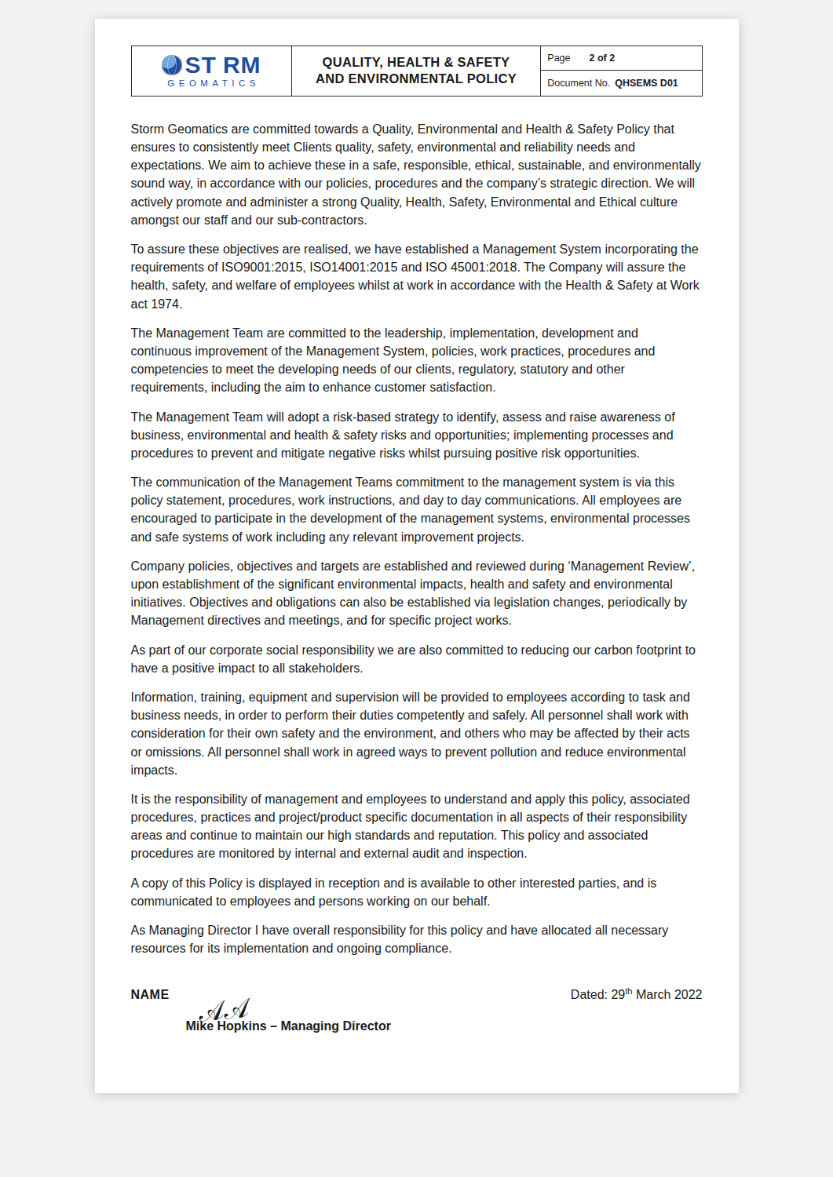ST RM
GEOMATICS
Quality, Health & Safety
and Environmental Policy
Page 2 of 2
Document No. QHSEMS D01
Storm Geomatics are committed towards a Quality, Environmental and Health & Safety Policy that ensures to consistently meet Clients quality, safety, environmental and reliability needs and expectations. We aim to achieve these in a safe, responsible, ethical, sustainable, and environmentally sound way, in accordance with our policies, procedures and the company’s strategic direction. We will actively promote and administer a strong Quality, Health, Safety, Environmental and Ethical culture amongst our staff and our sub-contractors.
To assure these objectives are realised, we have established a Management System incorporating the requirements of ISO9001:2015, ISO14001:2015 and ISO 45001:2018. The Company will assure the health, safety, and welfare of employees whilst at work in accordance with the Health & Safety at Work act 1974.
The Management Team are committed to the leadership, implementation, development and continuous improvement of the Management System, policies, work practices, procedures and competencies to meet the developing needs of our clients, regulatory, statutory and other requirements, including the aim to enhance customer satisfaction.
The Management Team will adopt a risk-based strategy to identify, assess and raise awareness of business, environmental and health & safety risks and opportunities; implementing processes and procedures to prevent and mitigate negative risks whilst pursuing positive risk opportunities.
The communication of the Management Teams commitment to the management system is via this policy statement, procedures, work instructions, and day to day communications. All employees are encouraged to participate in the development of the management systems, environmental processes and safe systems of work including any relevant improvement projects.
Company policies, objectives and targets are established and reviewed during ‘Management Review’, upon establishment of the significant environmental impacts, health and safety and environmental initiatives. Objectives and obligations can also be established via legislation changes, periodically by Management directives and meetings, and for specific project works.
As part of our corporate social responsibility we are also committed to reducing our carbon footprint to have a positive impact to all stakeholders.
Information, training, equipment and supervision will be provided to employees according to task and business needs, in order to perform their duties competently and safely. All personnel shall work with consideration for their own safety and the environment, and others who may be affected by their acts or omissions. All personnel shall work in agreed ways to prevent pollution and reduce environmental impacts.
It is the responsibility of management and employees to understand and apply this policy, associated procedures, practices and project/product specific documentation in all aspects of their responsibility areas and continue to maintain our high standards and reputation. This policy and associated procedures are monitored by internal and external audit and inspection.
A copy of this Policy is displayed in reception and is available to other interested parties, and is communicated to employees and persons working on our behalf.
As Managing Director I have overall responsibility for this policy and have allocated all necessary resources for its implementation and ongoing compliance.
NAME
𝒜𝒜
Dated: 29th March 2022
Mike Hopkins – Managing Director